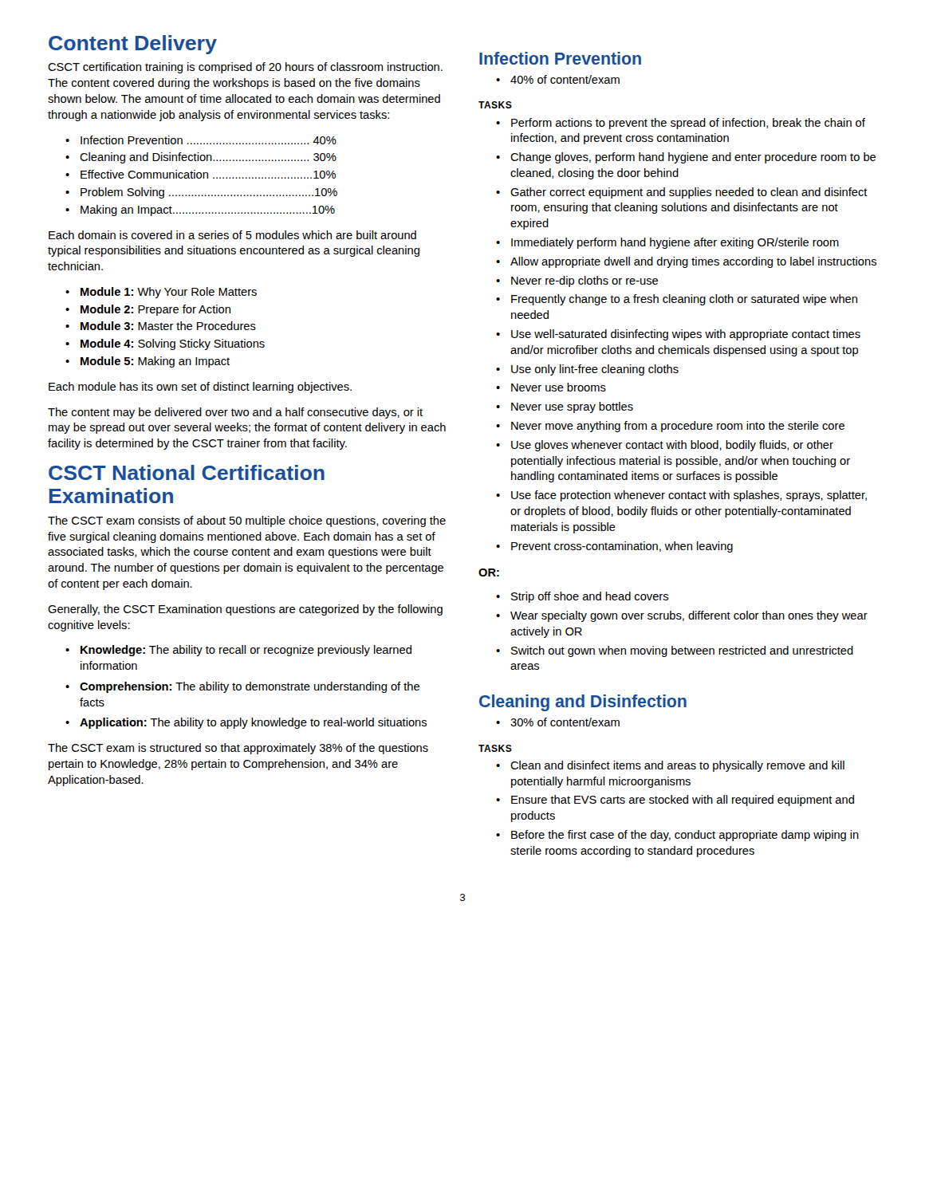Content Delivery
CSCT certification training is comprised of 20 hours of classroom instruction. The content covered during the workshops is based on the five domains shown below. The amount of time allocated to each domain was determined through a nationwide job analysis of environmental services tasks:
Infection Prevention ...................................... 40%
Cleaning and Disinfection.............................. 30%
Effective Communication ...............................10%
Problem Solving .............................................10%
Making an Impact...........................................10%
Each domain is covered in a series of 5 modules which are built around typical responsibilities and situations encountered as a surgical cleaning technician.
Module 1: Why Your Role Matters
Module 2: Prepare for Action
Module 3: Master the Procedures
Module 4: Solving Sticky Situations
Module 5: Making an Impact
Each module has its own set of distinct learning objectives.
The content may be delivered over two and a half consecutive days, or it may be spread out over several weeks; the format of content delivery in each facility is determined by the CSCT trainer from that facility.
CSCT National Certification Examination
The CSCT exam consists of about 50 multiple choice questions, covering the five surgical cleaning domains mentioned above. Each domain has a set of associated tasks, which the course content and exam questions were built around. The number of questions per domain is equivalent to the percentage of content per each domain.
Generally, the CSCT Examination questions are categorized by the following cognitive levels:
Knowledge: The ability to recall or recognize previously learned information
Comprehension: The ability to demonstrate understanding of the facts
Application: The ability to apply knowledge to real-world situations
The CSCT exam is structured so that approximately 38% of the questions pertain to Knowledge, 28% pertain to Comprehension, and 34% are Application-based.
Infection Prevention
40% of content/exam
TASKS
Perform actions to prevent the spread of infection, break the chain of infection, and prevent cross contamination
Change gloves, perform hand hygiene and enter procedure room to be cleaned, closing the door behind
Gather correct equipment and supplies needed to clean and disinfect room, ensuring that cleaning solutions and disinfectants are not expired
Immediately perform hand hygiene after exiting OR/sterile room
Allow appropriate dwell and drying times according to label instructions
Never re-dip cloths or re-use
Frequently change to a fresh cleaning cloth or saturated wipe when needed
Use well-saturated disinfecting wipes with appropriate contact times and/or microfiber cloths and chemicals dispensed using a spout top
Use only lint-free cleaning cloths
Never use brooms
Never use spray bottles
Never move anything from a procedure room into the sterile core
Use gloves whenever contact with blood, bodily fluids, or other potentially infectious material is possible, and/or when touching or handling contaminated items or surfaces is possible
Use face protection whenever contact with splashes, sprays, splatter, or droplets of blood, bodily fluids or other potentially-contaminated materials is possible
Prevent cross-contamination, when leaving
OR:
Strip off shoe and head covers
Wear specialty gown over scrubs, different color than ones they wear actively in OR
Switch out gown when moving between restricted and unrestricted areas
Cleaning and Disinfection
30% of content/exam
TASKS
Clean and disinfect items and areas to physically remove and kill potentially harmful microorganisms
Ensure that EVS carts are stocked with all required equipment and products
Before the first case of the day, conduct appropriate damp wiping in sterile rooms according to standard procedures
3